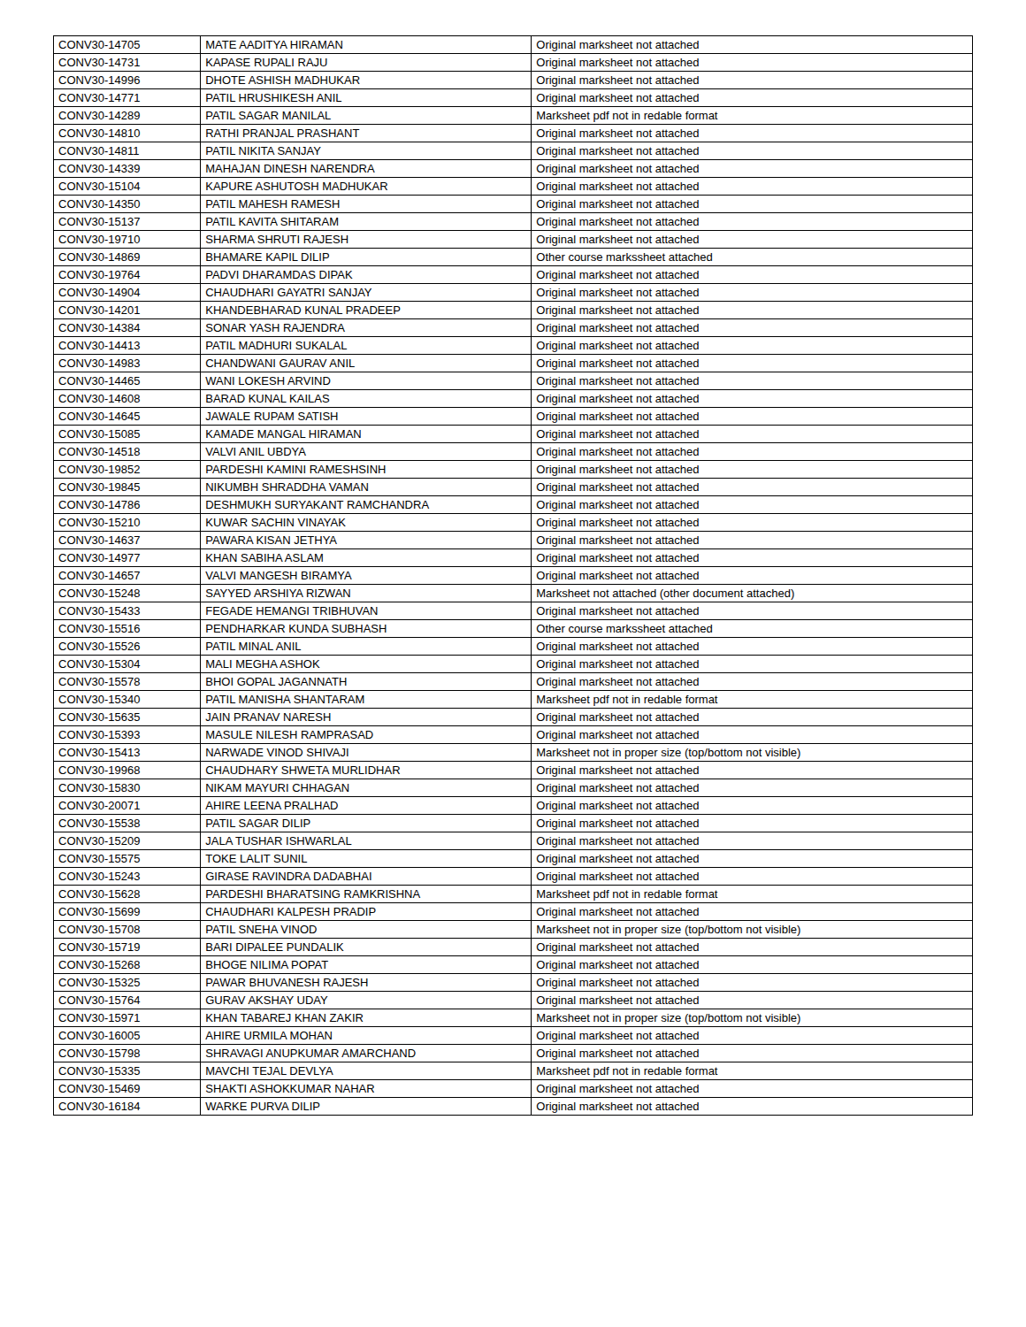| CONV30-14705 | MATE AADITYA HIRAMAN | Original marksheet not attached |
| CONV30-14731 | KAPASE RUPALI RAJU | Original marksheet not attached |
| CONV30-14996 | DHOTE ASHISH MADHUKAR | Original marksheet not attached |
| CONV30-14771 | PATIL HRUSHIKESH ANIL | Original marksheet not attached |
| CONV30-14289 | PATIL SAGAR MANILAL | Marksheet pdf not in redable format |
| CONV30-14810 | RATHI PRANJAL PRASHANT | Original marksheet not attached |
| CONV30-14811 | PATIL NIKITA SANJAY | Original marksheet not attached |
| CONV30-14339 | MAHAJAN DINESH NARENDRA | Original marksheet not attached |
| CONV30-15104 | KAPURE ASHUTOSH MADHUKAR | Original marksheet not attached |
| CONV30-14350 | PATIL MAHESH RAMESH | Original marksheet not attached |
| CONV30-15137 | PATIL KAVITA SHITARAM | Original marksheet not attached |
| CONV30-19710 | SHARMA SHRUTI RAJESH | Original marksheet not attached |
| CONV30-14869 | BHAMARE KAPIL DILIP | Other course markssheet attached |
| CONV30-19764 | PADVI DHARAMDAS DIPAK | Original marksheet not attached |
| CONV30-14904 | CHAUDHARI GAYATRI SANJAY | Original marksheet not attached |
| CONV30-14201 | KHANDEBHARAD KUNAL PRADEEP | Original marksheet not attached |
| CONV30-14384 | SONAR YASH RAJENDRA | Original marksheet not attached |
| CONV30-14413 | PATIL MADHURI SUKALAL | Original marksheet not attached |
| CONV30-14983 | CHANDWANI GAURAV ANIL | Original marksheet not attached |
| CONV30-14465 | WANI LOKESH ARVIND | Original marksheet not attached |
| CONV30-14608 | BARAD KUNAL KAILAS | Original marksheet not attached |
| CONV30-14645 | JAWALE RUPAM SATISH | Original marksheet not attached |
| CONV30-15085 | KAMADE MANGAL HIRAMAN | Original marksheet not attached |
| CONV30-14518 | VALVI ANIL UBDYA | Original marksheet not attached |
| CONV30-19852 | PARDESHI KAMINI RAMESHSINH | Original marksheet not attached |
| CONV30-19845 | NIKUMBH SHRADDHA VAMAN | Original marksheet not attached |
| CONV30-14786 | DESHMUKH SURYAKANT RAMCHANDRA | Original marksheet not attached |
| CONV30-15210 | KUWAR SACHIN VINAYAK | Original marksheet not attached |
| CONV30-14637 | PAWARA KISAN JETHYA | Original marksheet not attached |
| CONV30-14977 | KHAN SABIHA ASLAM | Original marksheet not attached |
| CONV30-14657 | VALVI MANGESH BIRAMYA | Original marksheet not attached |
| CONV30-15248 | SAYYED ARSHIYA RIZWAN | Marksheet not attached (other document attached) |
| CONV30-15433 | FEGADE HEMANGI TRIBHUVAN | Original marksheet not attached |
| CONV30-15516 | PENDHARKAR KUNDA SUBHASH | Other course markssheet attached |
| CONV30-15526 | PATIL MINAL ANIL | Original marksheet not attached |
| CONV30-15304 | MALI MEGHA ASHOK | Original marksheet not attached |
| CONV30-15578 | BHOI GOPAL JAGANNATH | Original marksheet not attached |
| CONV30-15340 | PATIL MANISHA SHANTARAM | Marksheet pdf not in redable format |
| CONV30-15635 | JAIN PRANAV NARESH | Original marksheet not attached |
| CONV30-15393 | MASULE NILESH RAMPRASAD | Original marksheet not attached |
| CONV30-15413 | NARWADE VINOD SHIVAJI | Marksheet not in proper size (top/bottom not visible) |
| CONV30-19968 | CHAUDHARY SHWETA MURLIDHAR | Original marksheet not attached |
| CONV30-15830 | NIKAM MAYURI CHHAGAN | Original marksheet not attached |
| CONV30-20071 | AHIRE LEENA PRALHAD | Original marksheet not attached |
| CONV30-15538 | PATIL SAGAR DILIP | Original marksheet not attached |
| CONV30-15209 | JALA TUSHAR ISHWARLAL | Original marksheet not attached |
| CONV30-15575 | TOKE LALIT SUNIL | Original marksheet not attached |
| CONV30-15243 | GIRASE RAVINDRA DADABHAI | Original marksheet not attached |
| CONV30-15628 | PARDESHI BHARATSING RAMKRISHNA | Marksheet pdf not in redable format |
| CONV30-15699 | CHAUDHARI KALPESH PRADIP | Original marksheet not attached |
| CONV30-15708 | PATIL SNEHA VINOD | Marksheet not in proper size (top/bottom not visible) |
| CONV30-15719 | BARI DIPALEE PUNDALIK | Original marksheet not attached |
| CONV30-15268 | BHOGE NILIMA POPAT | Original marksheet not attached |
| CONV30-15325 | PAWAR BHUVANESH RAJESH | Original marksheet not attached |
| CONV30-15764 | GURAV AKSHAY UDAY | Original marksheet not attached |
| CONV30-15971 | KHAN TABAREJ KHAN ZAKIR | Marksheet not in proper size (top/bottom not visible) |
| CONV30-16005 | AHIRE URMILA MOHAN | Original marksheet not attached |
| CONV30-15798 | SHRAVAGI ANUPKUMAR AMARCHAND | Original marksheet not attached |
| CONV30-15335 | MAVCHI TEJAL DEVLYA | Marksheet pdf not in redable format |
| CONV30-15469 | SHAKTI ASHOKKUMAR NAHAR | Original marksheet not attached |
| CONV30-16184 | WARKE PURVA DILIP | Original marksheet not attached |